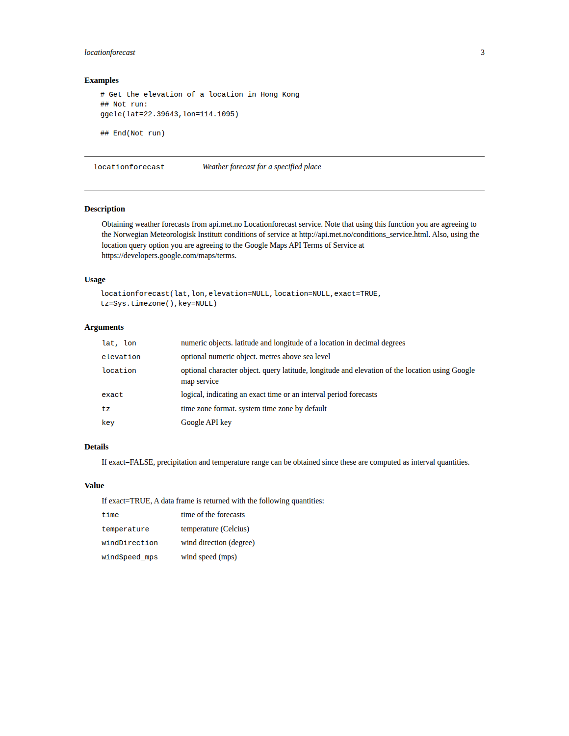locationforecast 3
Examples
# Get the elevation of a location in Hong Kong
## Not run:
ggele(lat=22.39643,lon=114.1095)

## End(Not run)
locationforecast Weather forecast for a specified place
Description
Obtaining weather forecasts from api.met.no Locationforecast service. Note that using this function you are agreeing to the Norwegian Meteorologisk Institutt conditions of service at http://api.met.no/conditions_service.html. Also, using the location query option you are agreeing to the Google Maps API Terms of Service at https://developers.google.com/maps/terms.
Usage
locationforecast(lat,lon,elevation=NULL,location=NULL,exact=TRUE,
tz=Sys.timezone(),key=NULL)
Arguments
lat, lon numeric objects. latitude and longitude of a location in decimal degrees
elevation optional numeric object. metres above sea level
location optional character object. query latitude, longitude and elevation of the location using Google map service
exact logical, indicating an exact time or an interval period forecasts
tz time zone format. system time zone by default
key Google API key
Details
If exact=FALSE, precipitation and temperature range can be obtained since these are computed as interval quantities.
Value
If exact=TRUE, A data frame is returned with the following quantities:
time time of the forecasts
temperature temperature (Celcius)
windDirection wind direction (degree)
windSpeed_mps wind speed (mps)